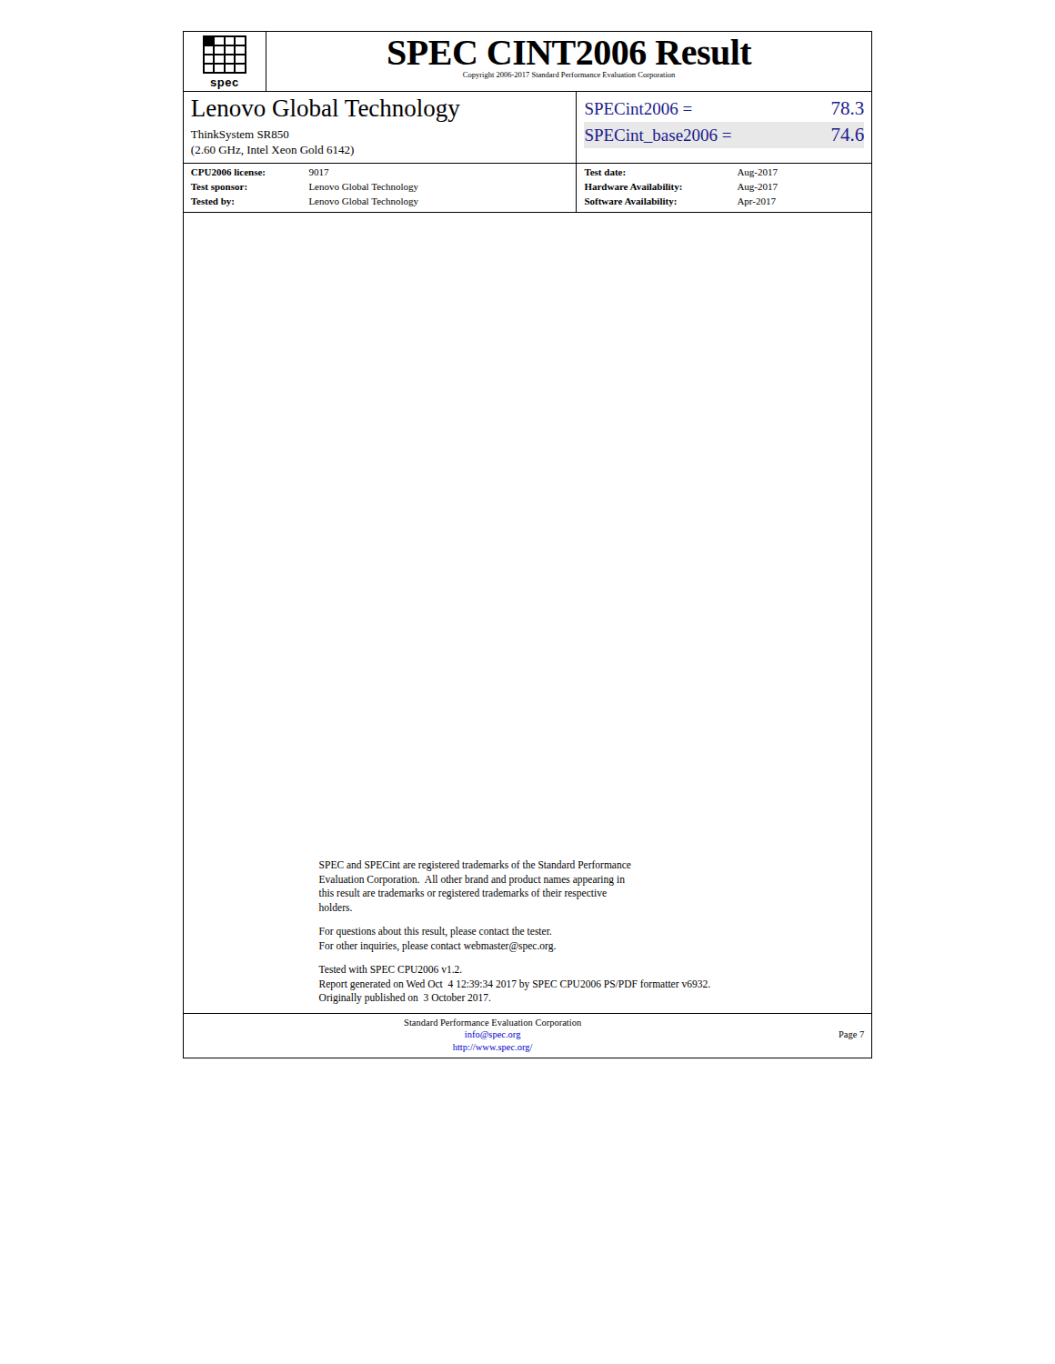spec
SPEC CINT2006 Result
Copyright 2006-2017 Standard Performance Evaluation Corporation
Lenovo Global Technology
ThinkSystem SR850
(2.60 GHz, Intel Xeon Gold 6142)
SPECint2006 = 78.3
SPECint_base2006 = 74.6
CPU2006 license: 9017
Test sponsor: Lenovo Global Technology
Tested by: Lenovo Global Technology
Test date: Aug-2017
Hardware Availability: Aug-2017
Software Availability: Apr-2017
SPEC and SPECint are registered trademarks of the Standard Performance
Evaluation Corporation. All other brand and product names appearing in
this result are trademarks or registered trademarks of their respective
holders.
For questions about this result, please contact the tester.
For other inquiries, please contact webmaster@spec.org.
Tested with SPEC CPU2006 v1.2.
Report generated on Wed Oct 4 12:39:34 2017 by SPEC CPU2006 PS/PDF formatter v6932.
Originally published on 3 October 2017.
Standard Performance Evaluation Corporation
info@spec.org
http://www.spec.org/
Page 7